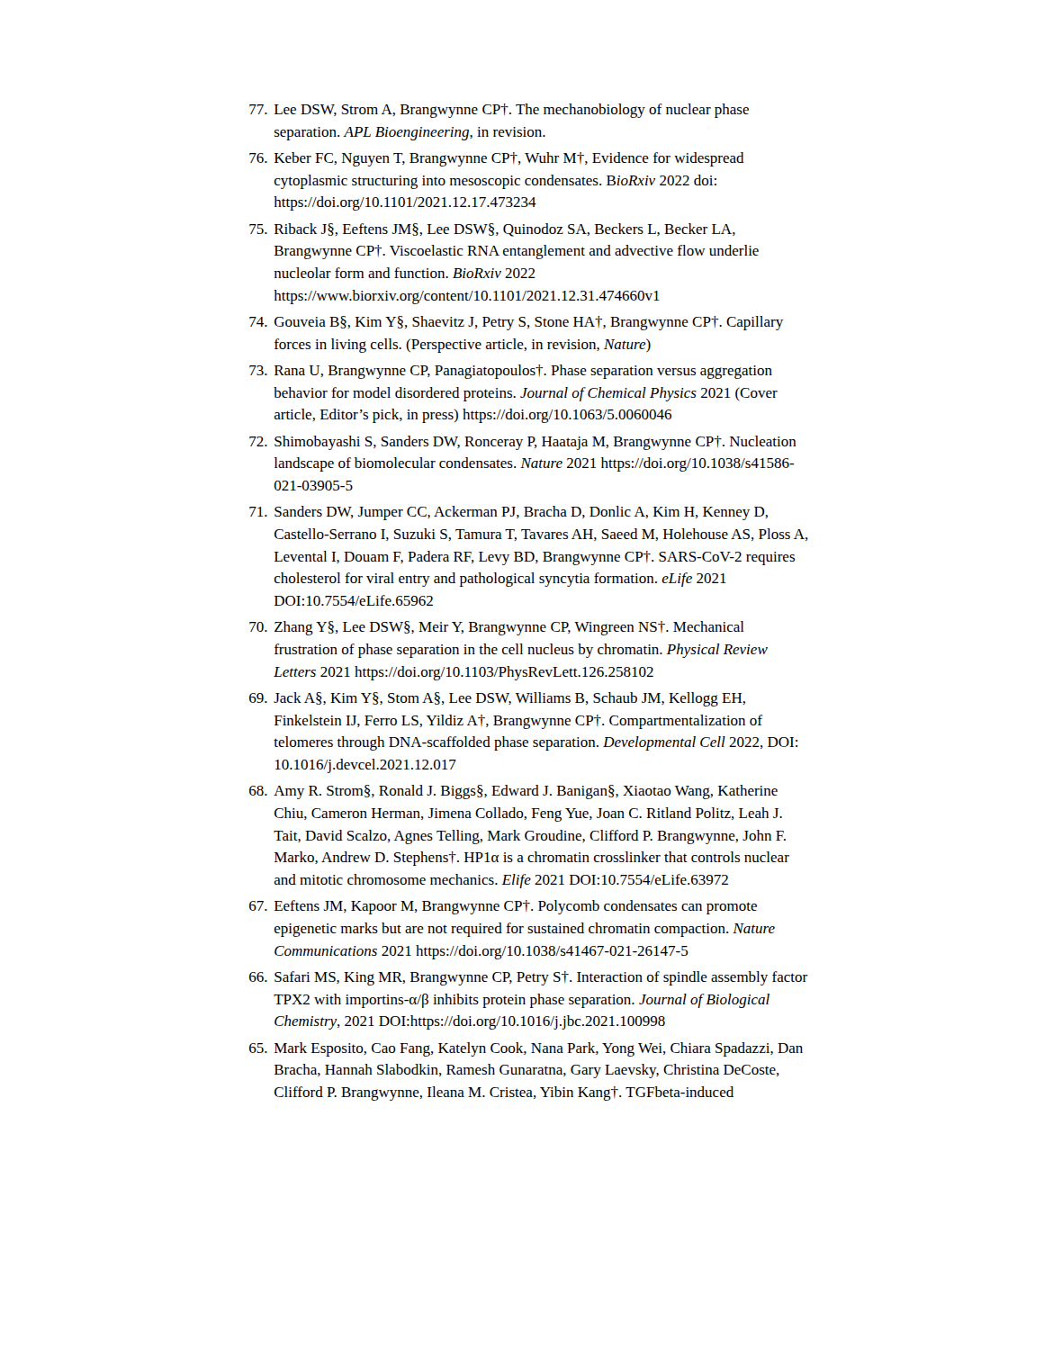77. Lee DSW, Strom A, Brangwynne CP†. The mechanobiology of nuclear phase separation. APL Bioengineering, in revision.
76. Keber FC, Nguyen T, Brangwynne CP†, Wuhr M†, Evidence for widespread cytoplasmic structuring into mesoscopic condensates. BioRxiv 2022 doi: https://doi.org/10.1101/2021.12.17.473234
75. Riback J§, Eeftens JM§, Lee DSW§, Quinodoz SA, Beckers L, Becker LA, Brangwynne CP†. Viscoelastic RNA entanglement and advective flow underlie nucleolar form and function. BioRxiv 2022 https://www.biorxiv.org/content/10.1101/2021.12.31.474660v1
74. Gouveia B§, Kim Y§, Shaevitz J, Petry S, Stone HA†, Brangwynne CP†. Capillary forces in living cells. (Perspective article, in revision, Nature)
73. Rana U, Brangwynne CP, Panagiatopoulos†. Phase separation versus aggregation behavior for model disordered proteins. Journal of Chemical Physics 2021 (Cover article, Editor’s pick, in press) https://doi.org/10.1063/5.0060046
72. Shimobayashi S, Sanders DW, Ronceray P, Haataja M, Brangwynne CP†. Nucleation landscape of biomolecular condensates. Nature 2021 https://doi.org/10.1038/s41586-021-03905-5
71. Sanders DW, Jumper CC, Ackerman PJ, Bracha D, Donlic A, Kim H, Kenney D, Castello-Serrano I, Suzuki S, Tamura T, Tavares AH, Saeed M, Holehouse AS, Ploss A, Levental I, Douam F, Padera RF, Levy BD, Brangwynne CP†. SARS-CoV-2 requires cholesterol for viral entry and pathological syncytia formation. eLife 2021 DOI:10.7554/eLife.65962
70. Zhang Y§, Lee DSW§, Meir Y, Brangwynne CP, Wingreen NS†. Mechanical frustration of phase separation in the cell nucleus by chromatin. Physical Review Letters 2021 https://doi.org/10.1103/PhysRevLett.126.258102
69. Jack A§, Kim Y§, Stom A§, Lee DSW, Williams B, Schaub JM, Kellogg EH, Finkelstein IJ, Ferro LS, Yildiz A†, Brangwynne CP†. Compartmentalization of telomeres through DNA-scaffolded phase separation. Developmental Cell 2022, DOI: 10.1016/j.devcel.2021.12.017
68. Amy R. Strom§, Ronald J. Biggs§, Edward J. Banigan§, Xiaotao Wang, Katherine Chiu, Cameron Herman, Jimena Collado, Feng Yue, Joan C. Ritland Politz, Leah J. Tait, David Scalzo, Agnes Telling, Mark Groudine, Clifford P. Brangwynne, John F. Marko, Andrew D. Stephens†. HP1α is a chromatin crosslinker that controls nuclear and mitotic chromosome mechanics. Elife 2021 DOI:10.7554/eLife.63972
67. Eeftens JM, Kapoor M, Brangwynne CP†. Polycomb condensates can promote epigenetic marks but are not required for sustained chromatin compaction. Nature Communications 2021 https://doi.org/10.1038/s41467-021-26147-5
66. Safari MS, King MR, Brangwynne CP, Petry S†. Interaction of spindle assembly factor TPX2 with importins-α/β inhibits protein phase separation. Journal of Biological Chemistry, 2021 DOI:https://doi.org/10.1016/j.jbc.2021.100998
65. Mark Esposito, Cao Fang, Katelyn Cook, Nana Park, Yong Wei, Chiara Spadazzi, Dan Bracha, Hannah Slabodkin, Ramesh Gunaratna, Gary Laevsky, Christina DeCoste, Clifford P. Brangwynne, Ileana M. Cristea, Yibin Kang†. TGFbeta-induced